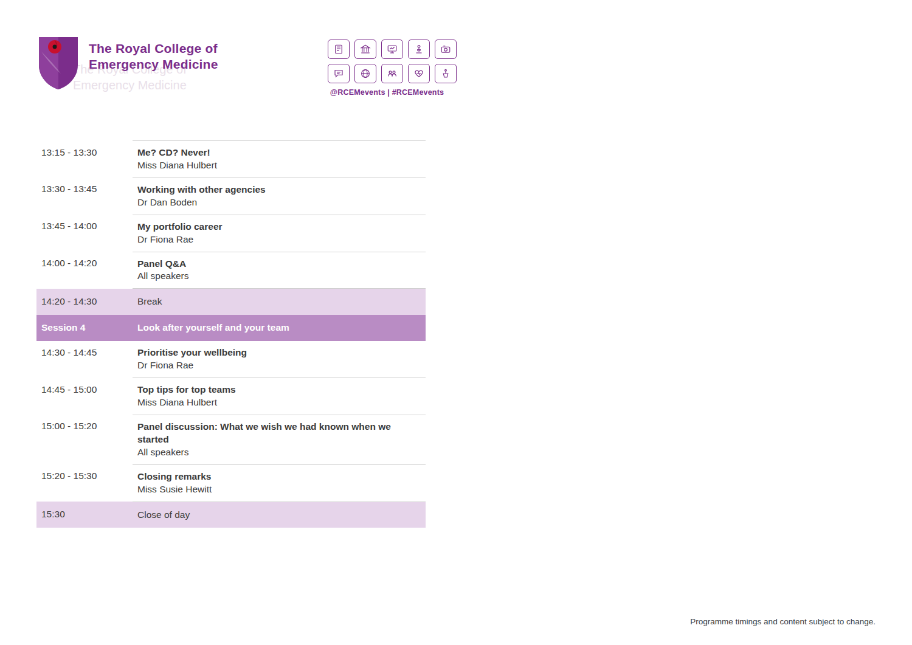The Royal College of
Emergency Medicine
The Royal College of Emergency Medicine
@RCEMevents | #RCEMevents
| 13:15 - 13:30 | Me? CD? Never! Miss Diana Hulbert |
| 13:30 - 13:45 | Working with other agencies Dr Dan Boden |
| 13:45 - 14:00 | My portfolio career Dr Fiona Rae |
| 14:00 - 14:20 | Panel Q&A All speakers |
| 14:20 - 14:30 | Break |
| Session 4 | Look after yourself and your team |
| 14:30 - 14:45 | Prioritise your wellbeing Dr Fiona Rae |
| 14:45 - 15:00 | Top tips for top teams Miss Diana Hulbert |
| 15:00 - 15:20 | Panel discussion: What we wish we had known when we started All speakers |
| 15:20 - 15:30 | Closing remarks Miss Susie Hewitt |
| 15:30 | Close of day |
Programme timings and content subject to change.